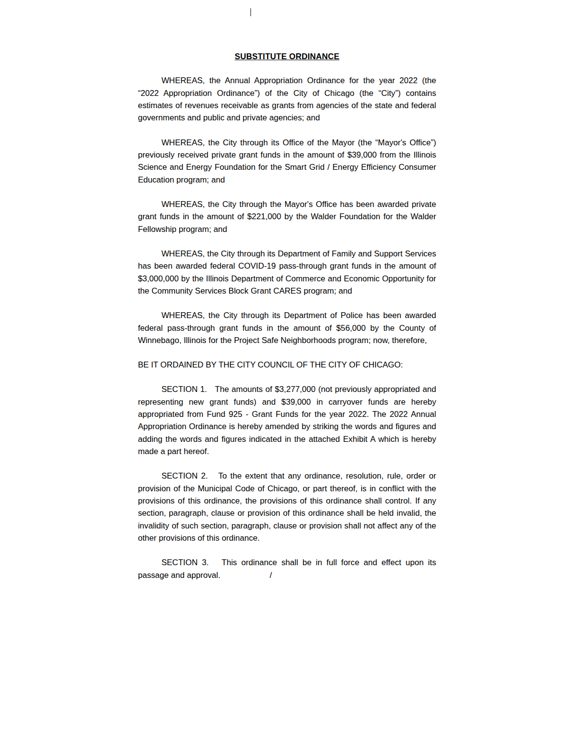SUBSTITUTE ORDINANCE
WHEREAS, the Annual Appropriation Ordinance for the year 2022 (the “2022 Appropriation Ordinance”) of the City of Chicago (the “City”) contains estimates of revenues receivable as grants from agencies of the state and federal governments and public and private agencies; and
WHEREAS, the City through its Office of the Mayor (the “Mayor's Office”) previously received private grant funds in the amount of $39,000 from the Illinois Science and Energy Foundation for the Smart Grid / Energy Efficiency Consumer Education program; and
WHEREAS, the City through the Mayor's Office has been awarded private grant funds in the amount of $221,000 by the Walder Foundation for the Walder Fellowship program; and
WHEREAS, the City through its Department of Family and Support Services has been awarded federal COVID-19 pass-through grant funds in the amount of $3,000,000 by the Illinois Department of Commerce and Economic Opportunity for the Community Services Block Grant CARES program; and
WHEREAS, the City through its Department of Police has been awarded federal pass-through grant funds in the amount of $56,000 by the County of Winnebago, Illinois for the Project Safe Neighborhoods program; now, therefore,
BE IT ORDAINED BY THE CITY COUNCIL OF THE CITY OF CHICAGO:
SECTION 1. The amounts of $3,277,000 (not previously appropriated and representing new grant funds) and $39,000 in carryover funds are hereby appropriated from Fund 925 - Grant Funds for the year 2022. The 2022 Annual Appropriation Ordinance is hereby amended by striking the words and figures and adding the words and figures indicated in the attached Exhibit A which is hereby made a part hereof.
SECTION 2. To the extent that any ordinance, resolution, rule, order or provision of the Municipal Code of Chicago, or part thereof, is in conflict with the provisions of this ordinance, the provisions of this ordinance shall control. If any section, paragraph, clause or provision of this ordinance shall be held invalid, the invalidity of such section, paragraph, clause or provision shall not affect any of the other provisions of this ordinance.
SECTION 3. This ordinance shall be in full force and effect upon its passage and approval./